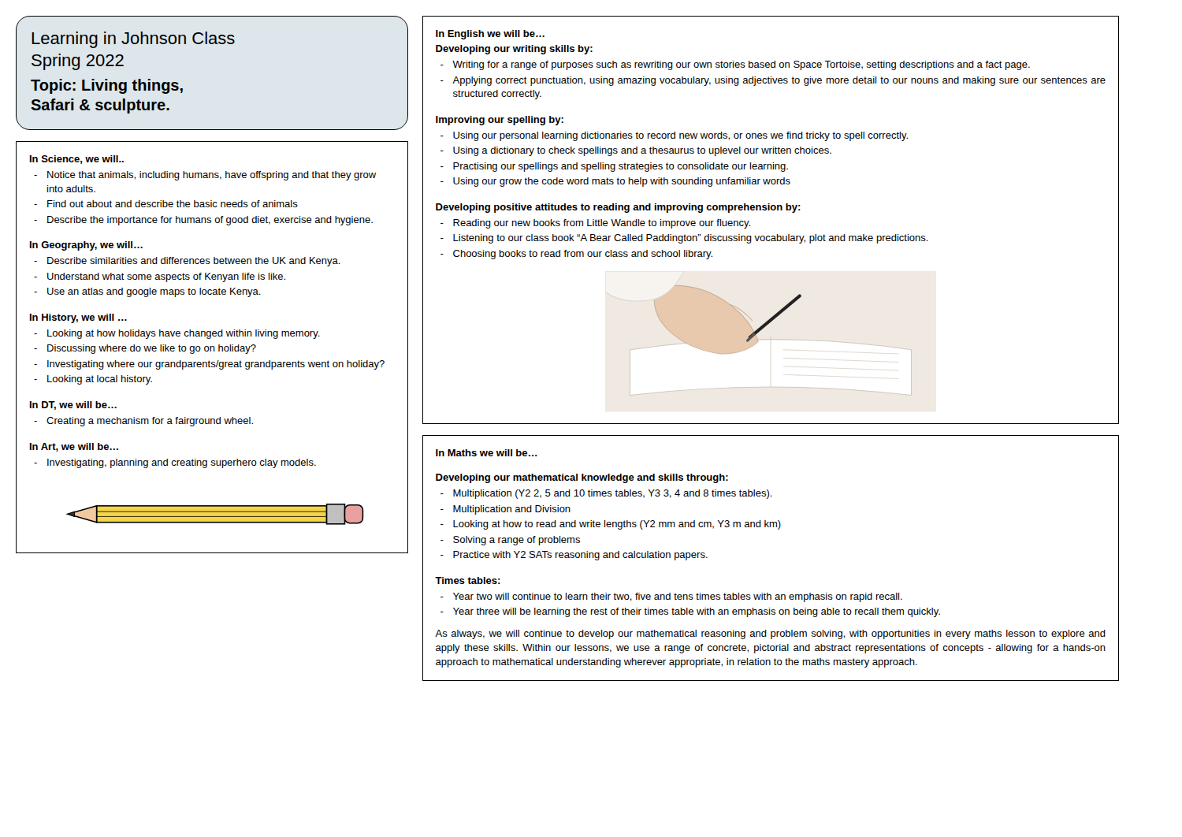Learning in Johnson Class
Spring 2022
Topic: Living things,
Safari & sculpture.
In Science, we will..
Notice that animals, including humans, have offspring and that they grow into adults.
Find out about and describe the basic needs of animals
Describe the importance for humans of good diet, exercise and hygiene.
In Geography, we will…
Describe similarities and differences between the UK and Kenya.
Understand what some aspects of Kenyan life is like.
Use an atlas and google maps to locate Kenya.
In History, we will …
Looking at how holidays have changed within living memory.
Discussing where do we like to go on holiday?
Investigating where our grandparents/great grandparents went on holiday?
Looking at local history.
In DT, we will be…
Creating a mechanism for a fairground wheel.
In Art, we will be…
Investigating, planning and creating superhero clay models.
In English we will be…
Developing our writing skills by:
Writing for a range of purposes such as rewriting our own stories based on Space Tortoise, setting descriptions and a fact page.
Applying correct punctuation, using amazing vocabulary, using adjectives to give more detail to our nouns and making sure our sentences are structured correctly.
Improving our spelling by:
Using our personal learning dictionaries to record new words, or ones we find tricky to spell correctly.
Using a dictionary to check spellings and a thesaurus to uplevel our written choices.
Practising our spellings and spelling strategies to consolidate our learning.
Using our grow the code word mats to help with sounding unfamiliar words
Developing positive attitudes to reading and improving comprehension by:
Reading our new books from Little Wandle to improve our fluency.
Listening to our class book “A Bear Called Paddington” discussing vocabulary, plot and make predictions.
Choosing books to read from our class and school library.
In Maths we will be…
Developing our mathematical knowledge and skills through:
Multiplication (Y2 2, 5 and 10 times tables, Y3 3, 4 and 8 times tables).
Multiplication and Division
Looking at how to read and write lengths (Y2 mm and cm, Y3 m and km)
Solving a range of problems
Practice with Y2 SATs reasoning and calculation papers.
Times tables:
Year two will continue to learn their two, five and tens times tables with an emphasis on rapid recall.
Year three will be learning the rest of their times table with an emphasis on being able to recall them quickly.
As always, we will continue to develop our mathematical reasoning and problem solving, with opportunities in every maths lesson to explore and apply these skills. Within our lessons, we use a range of concrete, pictorial and abstract representations of concepts - allowing for a hands-on approach to mathematical understanding wherever appropriate, in relation to the maths mastery approach.